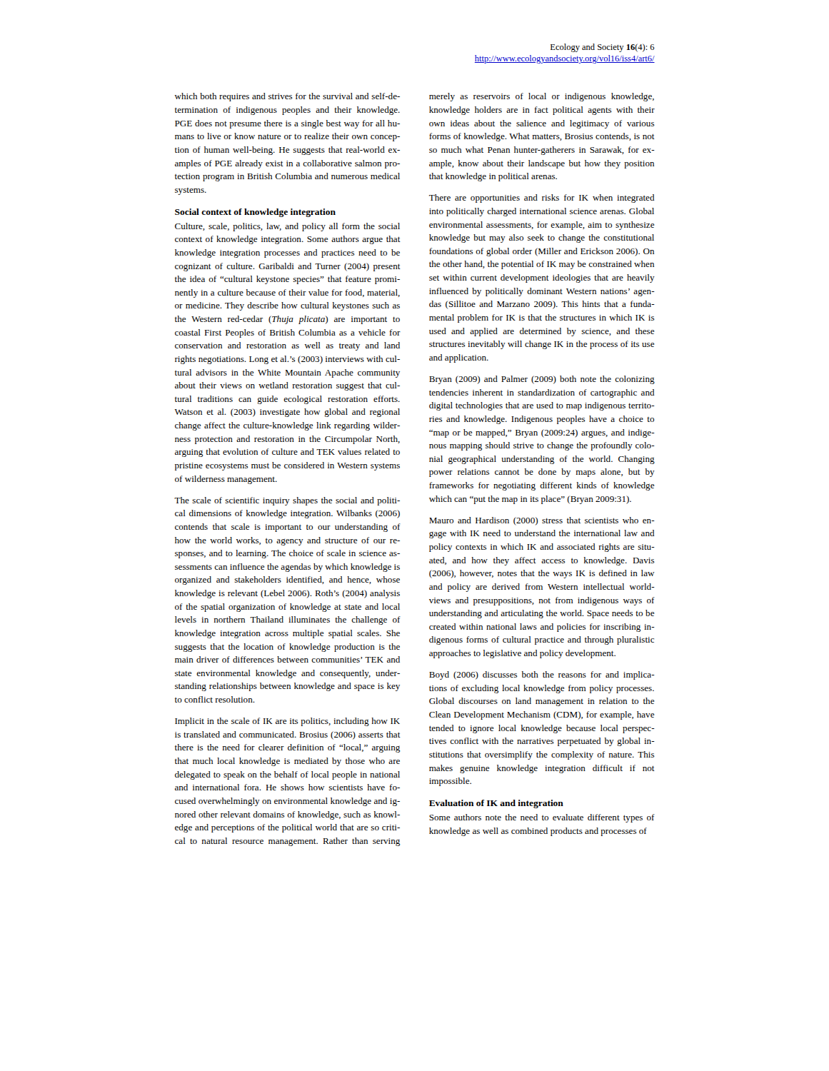Ecology and Society 16(4): 6
http://www.ecologyandsociety.org/vol16/iss4/art6/
which both requires and strives for the survival and self-determination of indigenous peoples and their knowledge. PGE does not presume there is a single best way for all humans to live or know nature or to realize their own conception of human well-being. He suggests that real-world examples of PGE already exist in a collaborative salmon protection program in British Columbia and numerous medical systems.
Social context of knowledge integration
Culture, scale, politics, law, and policy all form the social context of knowledge integration. Some authors argue that knowledge integration processes and practices need to be cognizant of culture. Garibaldi and Turner (2004) present the idea of “cultural keystone species” that feature prominently in a culture because of their value for food, material, or medicine. They describe how cultural keystones such as the Western red-cedar (Thuja plicata) are important to coastal First Peoples of British Columbia as a vehicle for conservation and restoration as well as treaty and land rights negotiations. Long et al.’s (2003) interviews with cultural advisors in the White Mountain Apache community about their views on wetland restoration suggest that cultural traditions can guide ecological restoration efforts. Watson et al. (2003) investigate how global and regional change affect the culture-knowledge link regarding wilderness protection and restoration in the Circumpolar North, arguing that evolution of culture and TEK values related to pristine ecosystems must be considered in Western systems of wilderness management.
The scale of scientific inquiry shapes the social and political dimensions of knowledge integration. Wilbanks (2006) contends that scale is important to our understanding of how the world works, to agency and structure of our responses, and to learning. The choice of scale in science assessments can influence the agendas by which knowledge is organized and stakeholders identified, and hence, whose knowledge is relevant (Lebel 2006). Roth’s (2004) analysis of the spatial organization of knowledge at state and local levels in northern Thailand illuminates the challenge of knowledge integration across multiple spatial scales. She suggests that the location of knowledge production is the main driver of differences between communities’ TEK and state environmental knowledge and consequently, understanding relationships between knowledge and space is key to conflict resolution.
Implicit in the scale of IK are its politics, including how IK is translated and communicated. Brosius (2006) asserts that there is the need for clearer definition of “local,” arguing that much local knowledge is mediated by those who are delegated to speak on the behalf of local people in national and international fora. He shows how scientists have focused overwhelmingly on environmental knowledge and ignored other relevant domains of knowledge, such as knowledge and perceptions of the political world that are so critical to natural resource management. Rather than serving merely as reservoirs of local or indigenous knowledge, knowledge holders are in fact political agents with their own ideas about the salience and legitimacy of various forms of knowledge. What matters, Brosius contends, is not so much what Penan hunter-gatherers in Sarawak, for example, know about their landscape but how they position that knowledge in political arenas.
There are opportunities and risks for IK when integrated into politically charged international science arenas. Global environmental assessments, for example, aim to synthesize knowledge but may also seek to change the constitutional foundations of global order (Miller and Erickson 2006). On the other hand, the potential of IK may be constrained when set within current development ideologies that are heavily influenced by politically dominant Western nations’ agendas (Sillitoe and Marzano 2009). This hints that a fundamental problem for IK is that the structures in which IK is used and applied are determined by science, and these structures inevitably will change IK in the process of its use and application.
Bryan (2009) and Palmer (2009) both note the colonizing tendencies inherent in standardization of cartographic and digital technologies that are used to map indigenous territories and knowledge. Indigenous peoples have a choice to “map or be mapped,” Bryan (2009:24) argues, and indigenous mapping should strive to change the profoundly colonial geographical understanding of the world. Changing power relations cannot be done by maps alone, but by frameworks for negotiating different kinds of knowledge which can “put the map in its place” (Bryan 2009:31).
Mauro and Hardison (2000) stress that scientists who engage with IK need to understand the international law and policy contexts in which IK and associated rights are situated, and how they affect access to knowledge. Davis (2006), however, notes that the ways IK is defined in law and policy are derived from Western intellectual worldviews and presuppositions, not from indigenous ways of understanding and articulating the world. Space needs to be created within national laws and policies for inscribing indigenous forms of cultural practice and through pluralistic approaches to legislative and policy development.
Boyd (2006) discusses both the reasons for and implications of excluding local knowledge from policy processes. Global discourses on land management in relation to the Clean Development Mechanism (CDM), for example, have tended to ignore local knowledge because local perspectives conflict with the narratives perpetuated by global institutions that oversimplify the complexity of nature. This makes genuine knowledge integration difficult if not impossible.
Evaluation of IK and integration
Some authors note the need to evaluate different types of knowledge as well as combined products and processes of